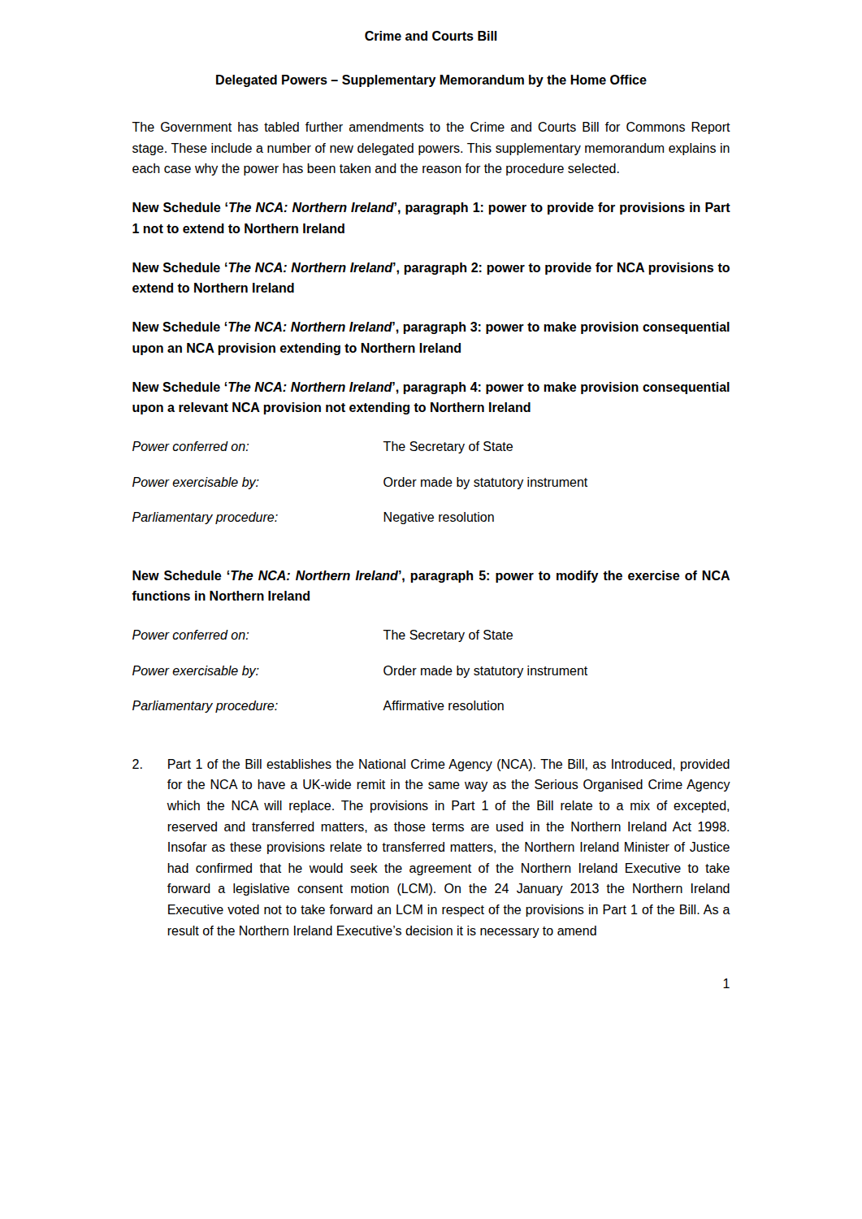Crime and Courts Bill
Delegated Powers – Supplementary Memorandum by the Home Office
The Government has tabled further amendments to the Crime and Courts Bill for Commons Report stage. These include a number of new delegated powers. This supplementary memorandum explains in each case why the power has been taken and the reason for the procedure selected.
New Schedule ‘The NCA: Northern Ireland’, paragraph 1: power to provide for provisions in Part 1 not to extend to Northern Ireland
New Schedule ‘The NCA: Northern Ireland’, paragraph 2: power to provide for NCA provisions to extend to Northern Ireland
New Schedule ‘The NCA: Northern Ireland’, paragraph 3: power to make provision consequential upon an NCA provision extending to Northern Ireland
New Schedule ‘The NCA: Northern Ireland’, paragraph 4: power to make provision consequential upon a relevant NCA provision not extending to Northern Ireland
| Power conferred on: | The Secretary of State |
| Power exercisable by: | Order made by statutory instrument |
| Parliamentary procedure: | Negative resolution |
New Schedule ‘The NCA: Northern Ireland’, paragraph 5: power to modify the exercise of NCA functions in Northern Ireland
| Power conferred on: | The Secretary of State |
| Power exercisable by: | Order made by statutory instrument |
| Parliamentary procedure: | Affirmative resolution |
2.
Part 1 of the Bill establishes the National Crime Agency (NCA). The Bill, as Introduced, provided for the NCA to have a UK-wide remit in the same way as the Serious Organised Crime Agency which the NCA will replace. The provisions in Part 1 of the Bill relate to a mix of excepted, reserved and transferred matters, as those terms are used in the Northern Ireland Act 1998. Insofar as these provisions relate to transferred matters, the Northern Ireland Minister of Justice had confirmed that he would seek the agreement of the Northern Ireland Executive to take forward a legislative consent motion (LCM). On the 24 January 2013 the Northern Ireland Executive voted not to take forward an LCM in respect of the provisions in Part 1 of the Bill. As a result of the Northern Ireland Executive’s decision it is necessary to amend
1